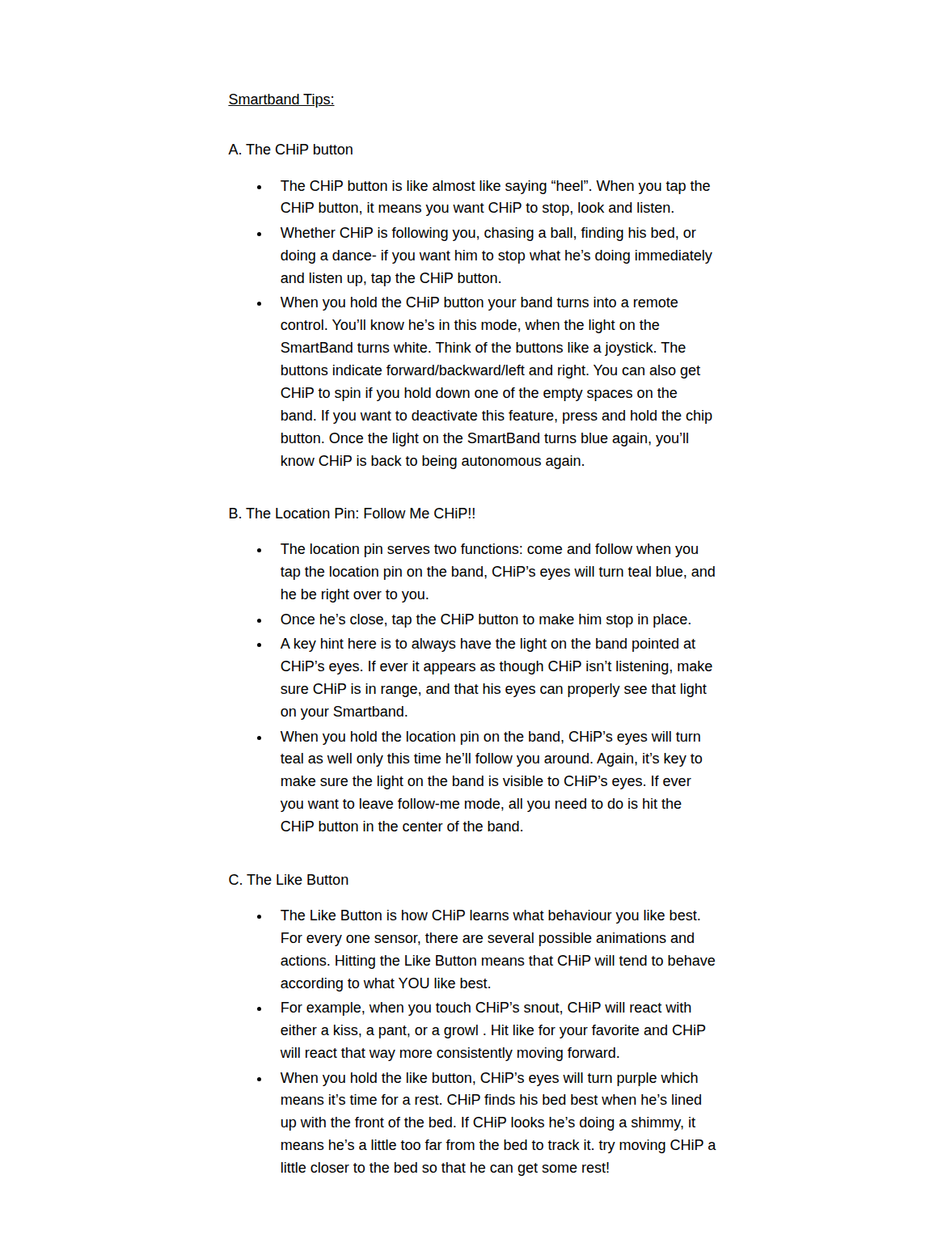Smartband Tips:
A. The CHiP button
The CHiP button is like almost like saying “heel”. When you tap the CHiP button, it means you want CHiP to stop, look and listen.
Whether CHiP is following you, chasing a ball, finding his bed, or doing a dance- if you want him to stop what he’s doing immediately and listen up, tap the CHiP button.
When you hold the CHiP button your band turns into a remote control. You’ll know he’s in this mode, when the light on the SmartBand turns white. Think of the buttons like a joystick. The buttons indicate forward/backward/left and right. You can also get CHiP to spin if you hold down one of the empty spaces on the band. If you want to deactivate this feature, press and hold the chip button. Once the light on the SmartBand turns blue again, you’ll know CHiP is back to being autonomous again.
B. The Location Pin: Follow Me CHiP!!
The location pin serves two functions: come and follow when you tap the location pin on the band, CHiP’s eyes will turn teal blue, and he be right over to you.
Once he’s close, tap the CHiP button to make him stop in place.
A key hint here is to always have the light on the band pointed at CHiP’s eyes. If ever it appears as though CHiP isn’t listening, make sure CHiP is in range, and that his eyes can properly see that light on your Smartband.
When you hold the location pin on the band, CHiP’s eyes will turn teal as well only this time he’ll follow you around. Again, it’s key to make sure the light on the band is visible to CHiP’s eyes. If ever you want to leave follow-me mode, all you need to do is hit the CHiP button in the center of the band.
C. The Like Button
The Like Button is how CHiP learns what behaviour you like best. For every one sensor, there are several possible animations and actions. Hitting the Like Button means that CHiP will tend to behave according to what YOU like best.
For example, when you touch CHiP’s snout, CHiP will react with either a kiss, a pant, or a growl . Hit like for your favorite and CHiP will react that way more consistently moving forward.
When you hold the like button, CHiP’s eyes will turn purple which means it’s time for a rest. CHiP finds his bed best when he’s lined up with the front of the bed. If CHiP looks he’s doing a shimmy, it means he’s a little too far from the bed to track it. try moving CHiP a little closer to the bed so that he can get some rest!